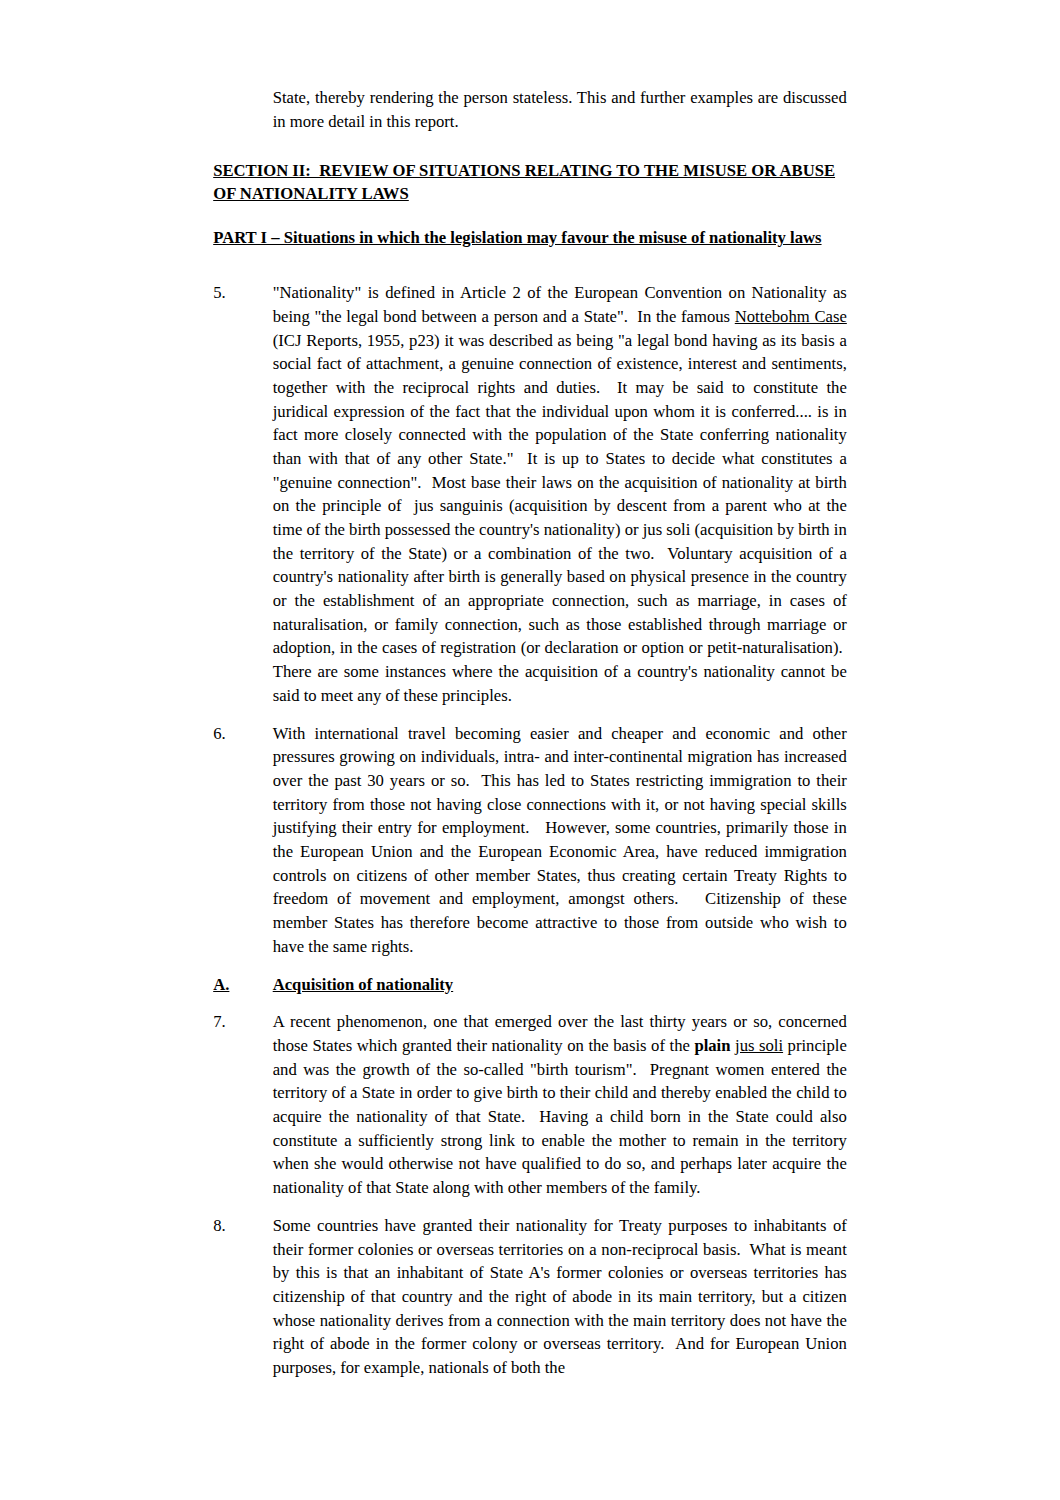State, thereby rendering the person stateless. This and further examples are discussed in more detail in this report.
SECTION II: REVIEW OF SITUATIONS RELATING TO THE MISUSE OR ABUSE OF NATIONALITY LAWS
PART I – Situations in which the legislation may favour the misuse of nationality laws
| 5. | "Nationality" is defined in Article 2 of the European Convention on Nationality as being "the legal bond between a person and a State". In the famous Nottebohm Case (ICJ Reports, 1955, p23) it was described as being "a legal bond having as its basis a social fact of attachment, a genuine connection of existence, interest and sentiments, together with the reciprocal rights and duties. It may be said to constitute the juridical expression of the fact that the individual upon whom it is conferred.... is in fact more closely connected with the population of the State conferring nationality than with that of any other State." It is up to States to decide what constitutes a "genuine connection". Most base their laws on the acquisition of nationality at birth on the principle of jus sanguinis (acquisition by descent from a parent who at the time of the birth possessed the country's nationality) or jus soli (acquisition by birth in the territory of the State) or a combination of the two. Voluntary acquisition of a country's nationality after birth is generally based on physical presence in the country or the establishment of an appropriate connection, such as marriage, in cases of naturalisation, or family connection, such as those established through marriage or adoption, in the cases of registration (or declaration or option or petit-naturalisation). There are some instances where the acquisition of a country's nationality cannot be said to meet any of these principles. |
| 6. | With international travel becoming easier and cheaper and economic and other pressures growing on individuals, intra- and inter-continental migration has increased over the past 30 years or so. This has led to States restricting immigration to their territory from those not having close connections with it, or not having special skills justifying their entry for employment. However, some countries, primarily those in the European Union and the European Economic Area, have reduced immigration controls on citizens of other member States, thus creating certain Treaty Rights to freedom of movement and employment, amongst others. Citizenship of these member States has therefore become attractive to those from outside who wish to have the same rights. |
| A. | Acquisition of nationality |
| 7. | A recent phenomenon, one that emerged over the last thirty years or so, concerned those States which granted their nationality on the basis of the plain jus soli principle and was the growth of the so-called "birth tourism". Pregnant women entered the territory of a State in order to give birth to their child and thereby enabled the child to acquire the nationality of that State. Having a child born in the State could also constitute a sufficiently strong link to enable the mother to remain in the territory when she would otherwise not have qualified to do so, and perhaps later acquire the nationality of that State along with other members of the family. |
| 8. | Some countries have granted their nationality for Treaty purposes to inhabitants of their former colonies or overseas territories on a non-reciprocal basis. What is meant by this is that an inhabitant of State A's former colonies or overseas territories has citizenship of that country and the right of abode in its main territory, but a citizen whose nationality derives from a connection with the main territory does not have the right of abode in the former colony or overseas territory. And for European Union purposes, for example, nationals of both the |